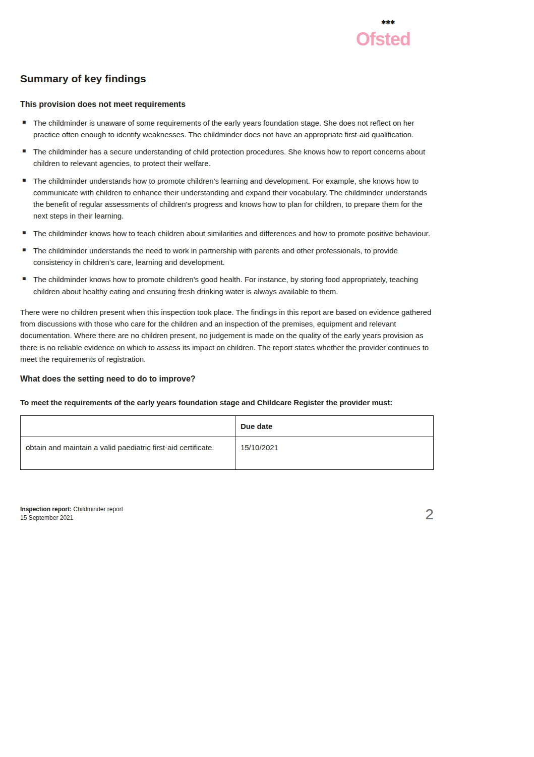✱✱✱ Ofsted
Summary of key findings
This provision does not meet requirements
The childminder is unaware of some requirements of the early years foundation stage. She does not reflect on her practice often enough to identify weaknesses. The childminder does not have an appropriate first-aid qualification.
The childminder has a secure understanding of child protection procedures. She knows how to report concerns about children to relevant agencies, to protect their welfare.
The childminder understands how to promote children's learning and development. For example, she knows how to communicate with children to enhance their understanding and expand their vocabulary. The childminder understands the benefit of regular assessments of children's progress and knows how to plan for children, to prepare them for the next steps in their learning.
The childminder knows how to teach children about similarities and differences and how to promote positive behaviour.
The childminder understands the need to work in partnership with parents and other professionals, to provide consistency in children's care, learning and development.
The childminder knows how to promote children's good health. For instance, by storing food appropriately, teaching children about healthy eating and ensuring fresh drinking water is always available to them.
There were no children present when this inspection took place. The findings in this report are based on evidence gathered from discussions with those who care for the children and an inspection of the premises, equipment and relevant documentation. Where there are no children present, no judgement is made on the quality of the early years provision as there is no reliable evidence on which to assess its impact on children. The report states whether the provider continues to meet the requirements of registration.
What does the setting need to do to improve?
To meet the requirements of the early years foundation stage and Childcare Register the provider must:
| | Due date |
| --- | --- |
| obtain and maintain a valid paediatric first-aid certificate. | 15/10/2021 |
Inspection report: Childminder report
15 September 2021
2